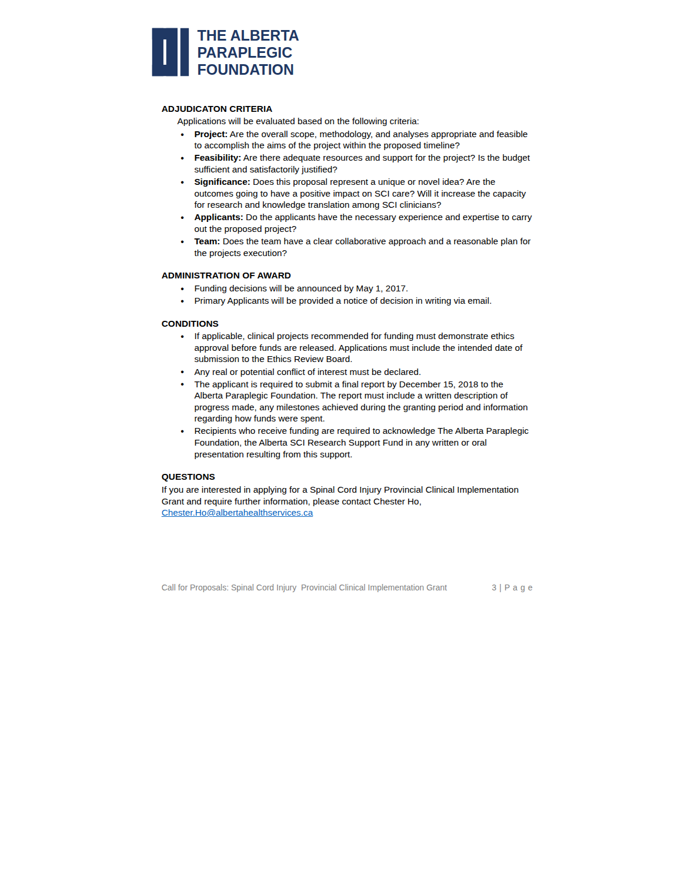ADJUDICATON CRITERIA
Applications will be evaluated based on the following criteria:
Project: Are the overall scope, methodology, and analyses appropriate and feasible to accomplish the aims of the project within the proposed timeline?
Feasibility: Are there adequate resources and support for the project? Is the budget sufficient and satisfactorily justified?
Significance: Does this proposal represent a unique or novel idea? Are the outcomes going to have a positive impact on SCI care? Will it increase the capacity for research and knowledge translation among SCI clinicians?
Applicants: Do the applicants have the necessary experience and expertise to carry out the proposed project?
Team: Does the team have a clear collaborative approach and a reasonable plan for the projects execution?
ADMINISTRATION OF AWARD
Funding decisions will be announced by May 1, 2017.
Primary Applicants will be provided a notice of decision in writing via email.
CONDITIONS
If applicable, clinical projects recommended for funding must demonstrate ethics approval before funds are released. Applications must include the intended date of submission to the Ethics Review Board.
Any real or potential conflict of interest must be declared.
The applicant is required to submit a final report by December 15, 2018 to the Alberta Paraplegic Foundation. The report must include a written description of progress made, any milestones achieved during the granting period and information regarding how funds were spent.
Recipients who receive funding are required to acknowledge The Alberta Paraplegic Foundation, the Alberta SCI Research Support Fund in any written or oral presentation resulting from this support.
QUESTIONS
If you are interested in applying for a Spinal Cord Injury Provincial Clinical Implementation Grant and require further information, please contact Chester Ho, Chester.Ho@albertahealthservices.ca
Call for Proposals: Spinal Cord Injury Provincial Clinical Implementation Grant 3 | P a g e